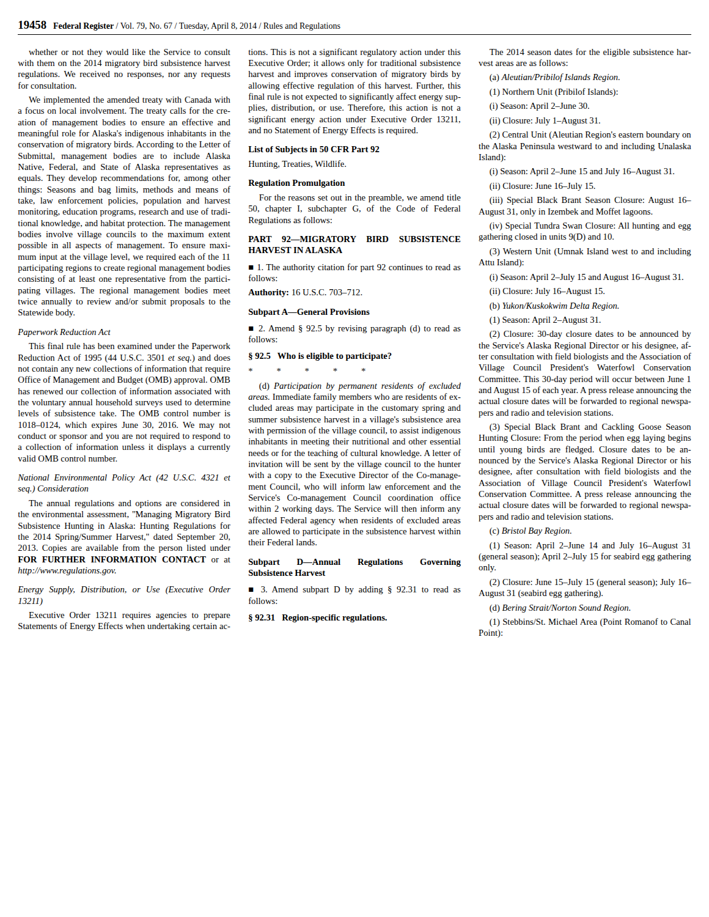19458 Federal Register / Vol. 79, No. 67 / Tuesday, April 8, 2014 / Rules and Regulations
whether or not they would like the Service to consult with them on the 2014 migratory bird subsistence harvest regulations. We received no responses, nor any requests for consultation.
We implemented the amended treaty with Canada with a focus on local involvement. The treaty calls for the creation of management bodies to ensure an effective and meaningful role for Alaska's indigenous inhabitants in the conservation of migratory birds. According to the Letter of Submittal, management bodies are to include Alaska Native, Federal, and State of Alaska representatives as equals. They develop recommendations for, among other things: Seasons and bag limits, methods and means of take, law enforcement policies, population and harvest monitoring, education programs, research and use of traditional knowledge, and habitat protection. The management bodies involve village councils to the maximum extent possible in all aspects of management. To ensure maximum input at the village level, we required each of the 11 participating regions to create regional management bodies consisting of at least one representative from the participating villages. The regional management bodies meet twice annually to review and/or submit proposals to the Statewide body.
Paperwork Reduction Act
This final rule has been examined under the Paperwork Reduction Act of 1995 (44 U.S.C. 3501 et seq.) and does not contain any new collections of information that require Office of Management and Budget (OMB) approval. OMB has renewed our collection of information associated with the voluntary annual household surveys used to determine levels of subsistence take. The OMB control number is 1018–0124, which expires June 30, 2016. We may not conduct or sponsor and you are not required to respond to a collection of information unless it displays a currently valid OMB control number.
National Environmental Policy Act (42 U.S.C. 4321 et seq.) Consideration
The annual regulations and options are considered in the environmental assessment, ''Managing Migratory Bird Subsistence Hunting in Alaska: Hunting Regulations for the 2014 Spring/Summer Harvest,'' dated September 20, 2013. Copies are available from the person listed under FOR FURTHER INFORMATION CONTACT or at http://www.regulations.gov.
Energy Supply, Distribution, or Use (Executive Order 13211)
Executive Order 13211 requires agencies to prepare Statements of Energy Effects when undertaking certain actions. This is not a significant regulatory action under this Executive Order; it allows only for traditional subsistence harvest and improves conservation of migratory birds by allowing effective regulation of this harvest. Further, this final rule is not expected to significantly affect energy supplies, distribution, or use. Therefore, this action is not a significant energy action under Executive Order 13211, and no Statement of Energy Effects is required.
List of Subjects in 50 CFR Part 92
Hunting, Treaties, Wildlife.
Regulation Promulgation
For the reasons set out in the preamble, we amend title 50, chapter I, subchapter G, of the Code of Federal Regulations as follows:
PART 92—MIGRATORY BIRD SUBSISTENCE HARVEST IN ALASKA
■ 1. The authority citation for part 92 continues to read as follows:
Authority: 16 U.S.C. 703–712.
Subpart A—General Provisions
■ 2. Amend § 92.5 by revising paragraph (d) to read as follows:
§ 92.5 Who is eligible to participate?
* * * * *
(d) Participation by permanent residents of excluded areas. Immediate family members who are residents of excluded areas may participate in the customary spring and summer subsistence harvest in a village's subsistence area with permission of the village council, to assist indigenous inhabitants in meeting their nutritional and other essential needs or for the teaching of cultural knowledge. A letter of invitation will be sent by the village council to the hunter with a copy to the Executive Director of the Co-management Council, who will inform law enforcement and the Service's Co-management Council coordination office within 2 working days. The Service will then inform any affected Federal agency when residents of excluded areas are allowed to participate in the subsistence harvest within their Federal lands.
Subpart D—Annual Regulations Governing Subsistence Harvest
■ 3. Amend subpart D by adding § 92.31 to read as follows:
§ 92.31 Region-specific regulations.
The 2014 season dates for the eligible subsistence harvest areas are as follows:
(a) Aleutian/Pribilof Islands Region.
(1) Northern Unit (Pribilof Islands):
(i) Season: April 2–June 30.
(ii) Closure: July 1–August 31.
(2) Central Unit (Aleutian Region's eastern boundary on the Alaska Peninsula westward to and including Unalaska Island):
(i) Season: April 2–June 15 and July 16–August 31.
(ii) Closure: June 16–July 15.
(iii) Special Black Brant Season Closure: August 16–August 31, only in Izembek and Moffet lagoons.
(iv) Special Tundra Swan Closure: All hunting and egg gathering closed in units 9(D) and 10.
(3) Western Unit (Umnak Island west to and including Attu Island):
(i) Season: April 2–July 15 and August 16–August 31.
(ii) Closure: July 16–August 15.
(b) Yukon/Kuskokwim Delta Region.
(1) Season: April 2–August 31.
(2) Closure: 30-day closure dates to be announced by the Service's Alaska Regional Director or his designee, after consultation with field biologists and the Association of Village Council President's Waterfowl Conservation Committee. This 30-day period will occur between June 1 and August 15 of each year. A press release announcing the actual closure dates will be forwarded to regional newspapers and radio and television stations.
(3) Special Black Brant and Cackling Goose Season Hunting Closure: From the period when egg laying begins until young birds are fledged. Closure dates to be announced by the Service's Alaska Regional Director or his designee, after consultation with field biologists and the Association of Village Council President's Waterfowl Conservation Committee. A press release announcing the actual closure dates will be forwarded to regional newspapers and radio and television stations.
(c) Bristol Bay Region.
(1) Season: April 2–June 14 and July 16–August 31 (general season); April 2–July 15 for seabird egg gathering only.
(2) Closure: June 15–July 15 (general season); July 16–August 31 (seabird egg gathering).
(d) Bering Strait/Norton Sound Region.
(1) Stebbins/St. Michael Area (Point Romanof to Canal Point):